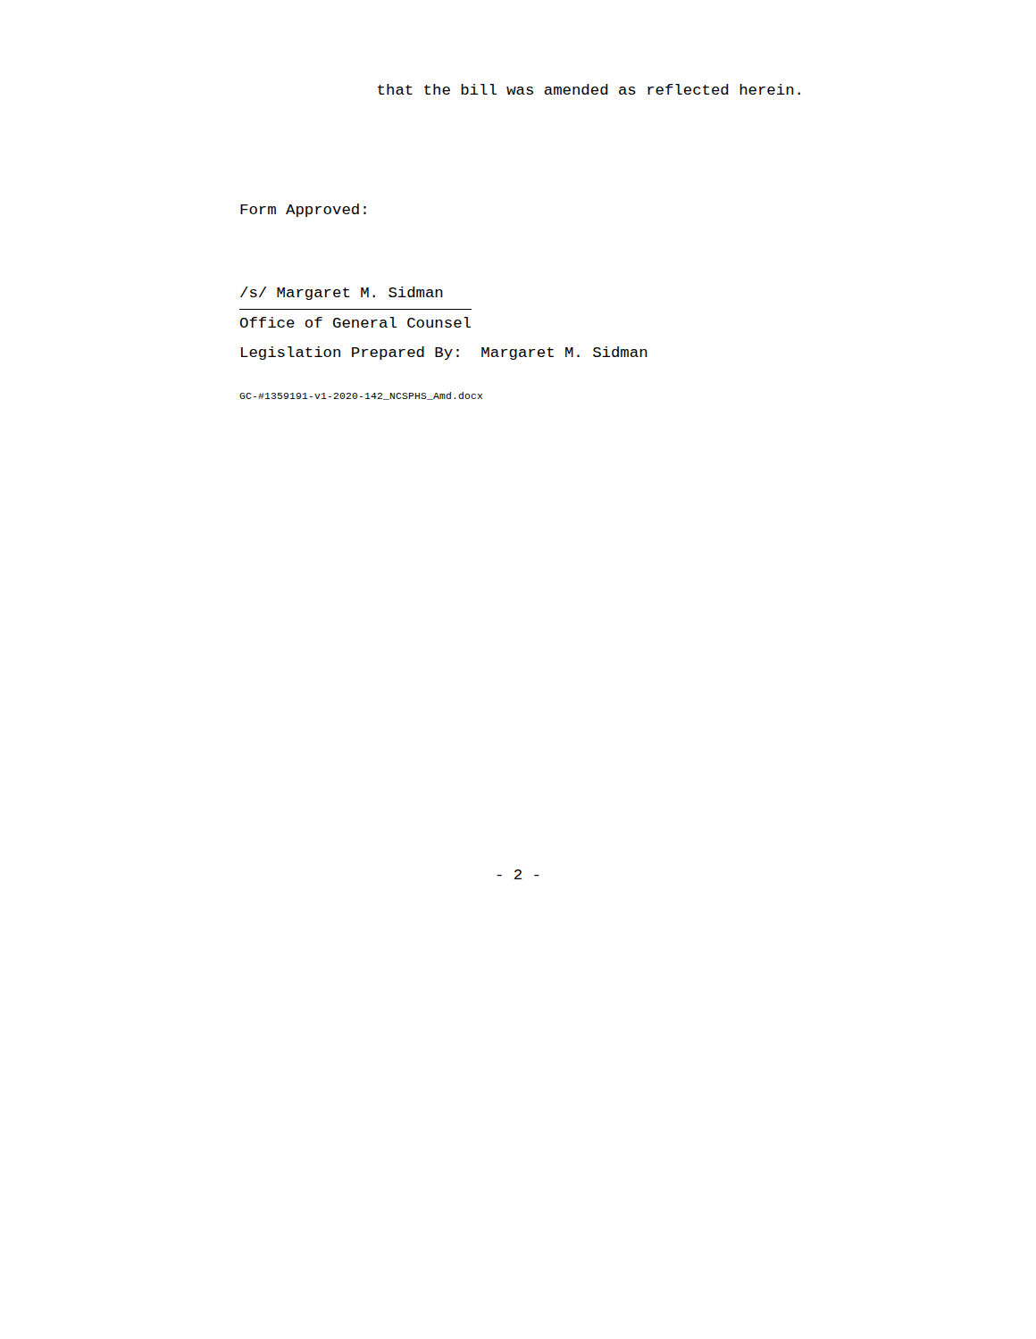that the bill was amended as reflected herein.
Form Approved:
/s/ Margaret M. Sidman
Office of General Counsel
Legislation Prepared By: Margaret M. Sidman
GC-#1359191-v1-2020-142_NCSPHS_Amd.docx
- 2 -